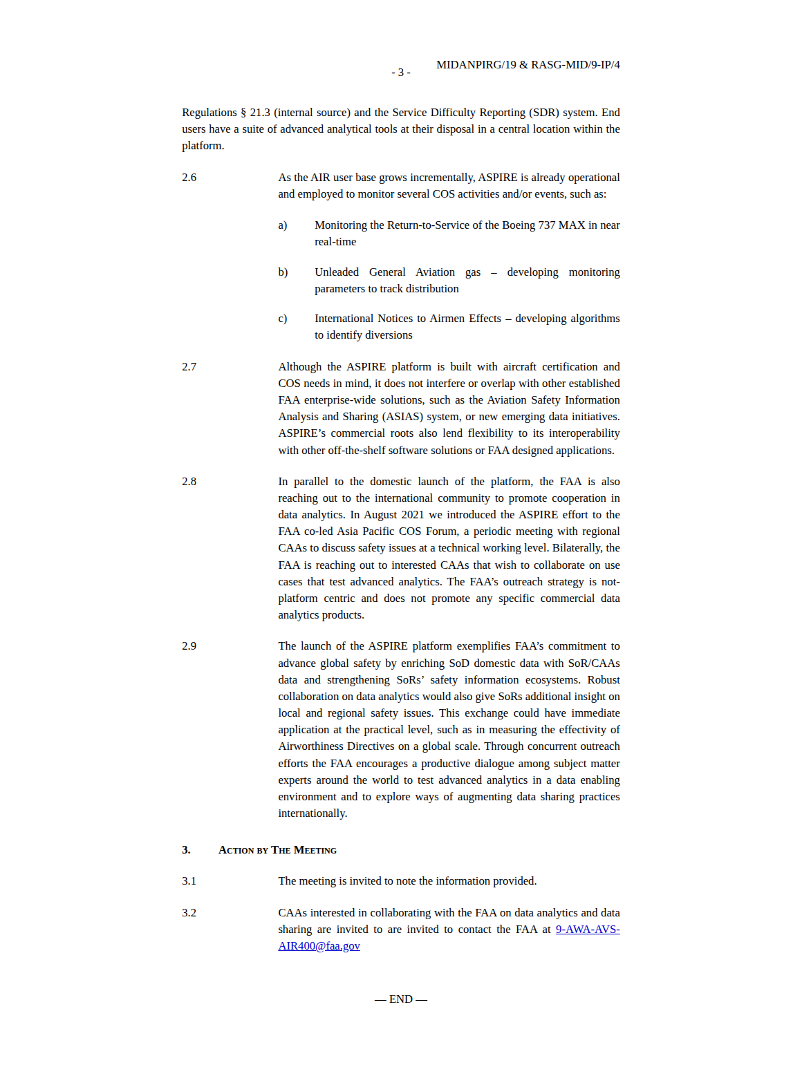MIDANPIRG/19 & RASG-MID/9-IP/4
- 3 -
Regulations § 21.3 (internal source) and the Service Difficulty Reporting (SDR) system. End users have a suite of advanced analytical tools at their disposal in a central location within the platform.
2.6 As the AIR user base grows incrementally, ASPIRE is already operational and employed to monitor several COS activities and/or events, such as:
a) Monitoring the Return-to-Service of the Boeing 737 MAX in near real-time
b) Unleaded General Aviation gas – developing monitoring parameters to track distribution
c) International Notices to Airmen Effects – developing algorithms to identify diversions
2.7 Although the ASPIRE platform is built with aircraft certification and COS needs in mind, it does not interfere or overlap with other established FAA enterprise-wide solutions, such as the Aviation Safety Information Analysis and Sharing (ASIAS) system, or new emerging data initiatives. ASPIRE’s commercial roots also lend flexibility to its interoperability with other off-the-shelf software solutions or FAA designed applications.
2.8 In parallel to the domestic launch of the platform, the FAA is also reaching out to the international community to promote cooperation in data analytics. In August 2021 we introduced the ASPIRE effort to the FAA co-led Asia Pacific COS Forum, a periodic meeting with regional CAAs to discuss safety issues at a technical working level. Bilaterally, the FAA is reaching out to interested CAAs that wish to collaborate on use cases that test advanced analytics. The FAA’s outreach strategy is not-platform centric and does not promote any specific commercial data analytics products.
2.9 The launch of the ASPIRE platform exemplifies FAA’s commitment to advance global safety by enriching SoD domestic data with SoR/CAAs data and strengthening SoRs’ safety information ecosystems. Robust collaboration on data analytics would also give SoRs additional insight on local and regional safety issues. This exchange could have immediate application at the practical level, such as in measuring the effectivity of Airworthiness Directives on a global scale. Through concurrent outreach efforts the FAA encourages a productive dialogue among subject matter experts around the world to test advanced analytics in a data enabling environment and to explore ways of augmenting data sharing practices internationally.
3. Action by The Meeting
3.1 The meeting is invited to note the information provided.
3.2 CAAs interested in collaborating with the FAA on data analytics and data sharing are invited to are invited to contact the FAA at 9-AWA-AVS-AIR400@faa.gov
— END —